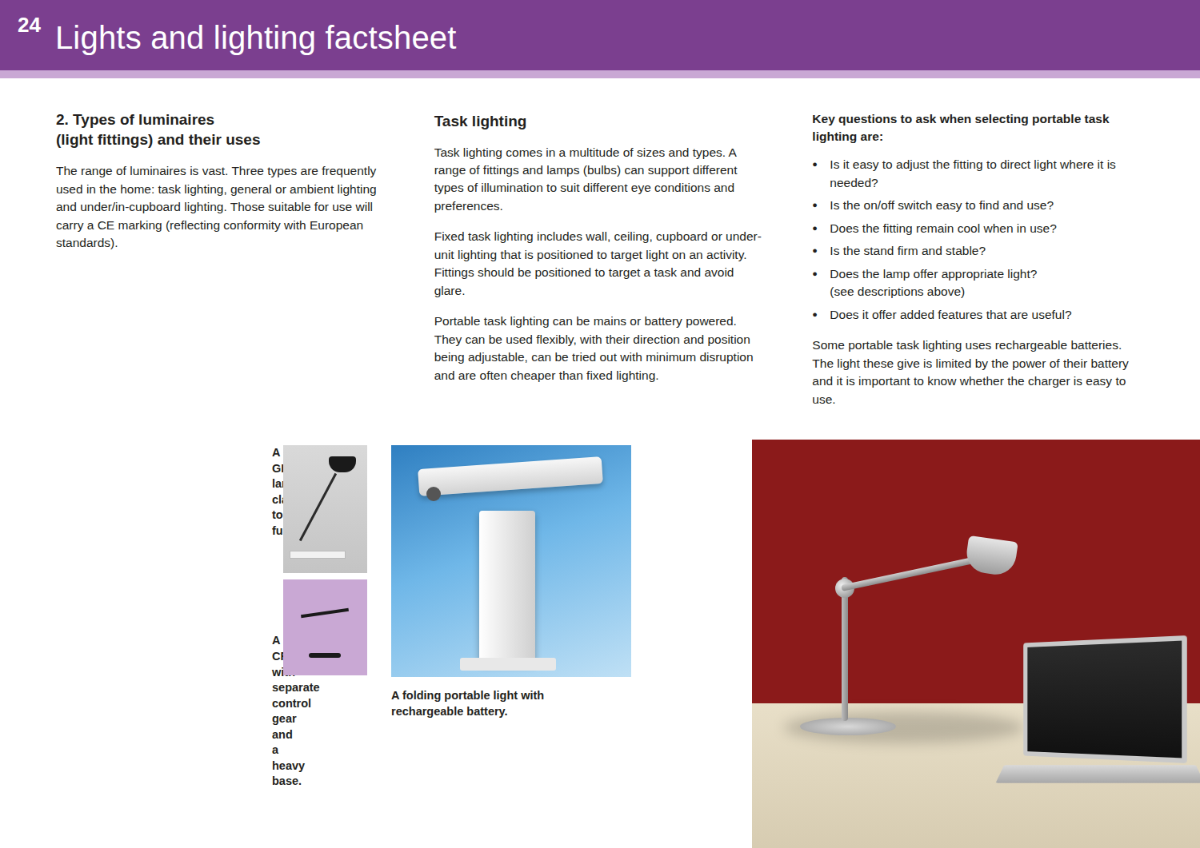24
Lights and lighting factsheet
2. Types of luminaires
(light fittings) and their uses
The range of luminaires is vast. Three types are frequently used in the home: task lighting, general or ambient lighting and under/in-cupboard lighting. Those suitable for use will carry a CE marking (reflecting conformity with European standards).
Task lighting
Task lighting comes in a multitude of sizes and types. A range of fittings and lamps (bulbs) can support different types of illumination to suit different eye conditions and preferences.
Fixed task lighting includes wall, ceiling, cupboard or under-unit lighting that is positioned to target light on an activity. Fittings should be positioned to target a task and avoid glare.
Portable task lighting can be mains or battery powered. They can be used flexibly, with their direction and position being adjustable, can be tried out with minimum disruption and are often cheaper than fixed lighting.
Key questions to ask when selecting portable task lighting are:
Is it easy to adjust the fitting to direct light where it is needed?
Is the on/off switch easy to find and use?
Does the fitting remain cool when in use?
Is the stand firm and stable?
Does the lamp offer appropriate light?
(see descriptions above)
Does it offer added features that are useful?
Some portable task lighting uses rechargeable batteries. The light these give is limited by the power of their battery and it is important to know whether the charger is easy to use.
A GLS lamp clamped
to furniture.
A CFL with separate
control gear and a
heavy base.
A folding portable light with
rechargeable battery.